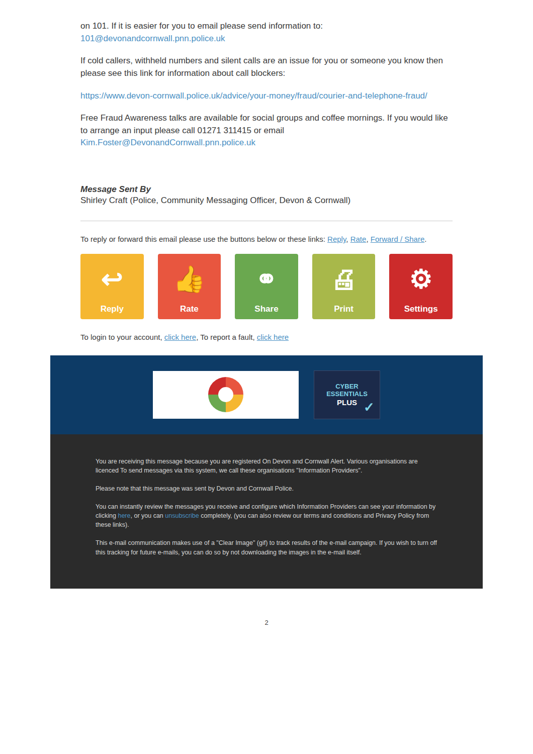on 101. If it is easier for you to email please send information to:
101@devonandcornwall.pnn.police.uk
If cold callers, withheld numbers and silent calls are an issue for you or someone you know then please see this link for information about call blockers:
https://www.devon-cornwall.police.uk/advice/your-money/fraud/courier-and-telephone-fraud/
Free Fraud Awareness talks are available for social groups and coffee mornings. If you would like to arrange an input please call 01271 311415 or email Kim.Foster@DevonandCornwall.pnn.police.uk
Message Sent By
Shirley Craft (Police, Community Messaging Officer, Devon & Cornwall)
To reply or forward this email please use the buttons below or these links: Reply, Rate, Forward / Share.
↩Reply
👍Rate
⚭Share
🖨Print
⚙Settings
To login to your account, click here, To report a fault, click here
CYBER ESSENTIALS PLUS ✓
You are receiving this message because you are registered On Devon and Cornwall Alert. Various organisations are licenced To send messages via this system, we call these organisations "Information Providers".
Please note that this message was sent by Devon and Cornwall Police.
You can instantly review the messages you receive and configure which Information Providers can see your information by clicking here, or you can unsubscribe completely, (you can also review our terms and conditions and Privacy Policy from these links).
This e-mail communication makes use of a "Clear Image" (gif) to track results of the e-mail campaign. If you wish to turn off this tracking for future e-mails, you can do so by not downloading the images in the e-mail itself.
2